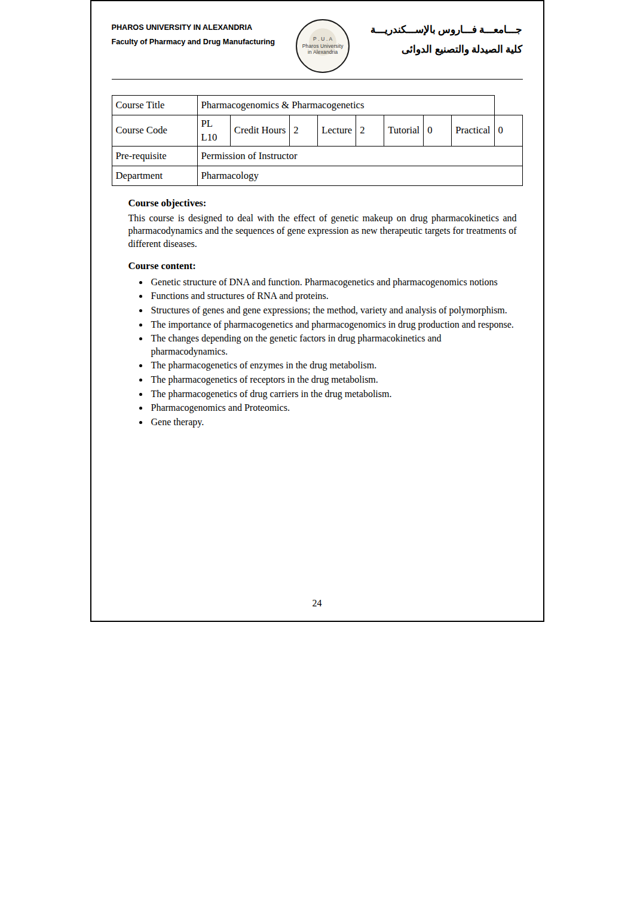PHAROS UNIVERSITY IN ALEXANDRIA
Faculty of Pharmacy and Drug Manufacturing
P . U . A
Pharos University
in Alexandria
جـــامعـــة فـــاروس بالإســـكندريـــة
كلية الصيدلة والتصنيع الدوائى
| Course Title | Pharmacogenomics & Pharmacogenetics |
| Course Code | PL L10 | Credit Hours | 2 | Lecture | 2 | Tutorial | 0 | Practical | 0 |
| Pre-requisite | Permission of Instructor |
| Department | Pharmacology |
Course objectives:
This course is designed to deal with the effect of genetic makeup on drug pharmacokinetics and pharmacodynamics and the sequences of gene expression as new therapeutic targets for treatments of different diseases.
Course content:
Genetic structure of DNA and function. Pharmacogenetics and pharmacogenomics notions
Functions and structures of RNA and proteins.
Structures of genes and gene expressions; the method, variety and analysis of polymorphism.
The importance of pharmacogenetics and pharmacogenomics in drug production and response.
The changes depending on the genetic factors in drug pharmacokinetics and pharmacodynamics.
The pharmacogenetics of enzymes in the drug metabolism.
The pharmacogenetics of receptors in the drug metabolism.
The pharmacogenetics of drug carriers in the drug metabolism.
Pharmacogenomics and Proteomics.
Gene therapy.
24